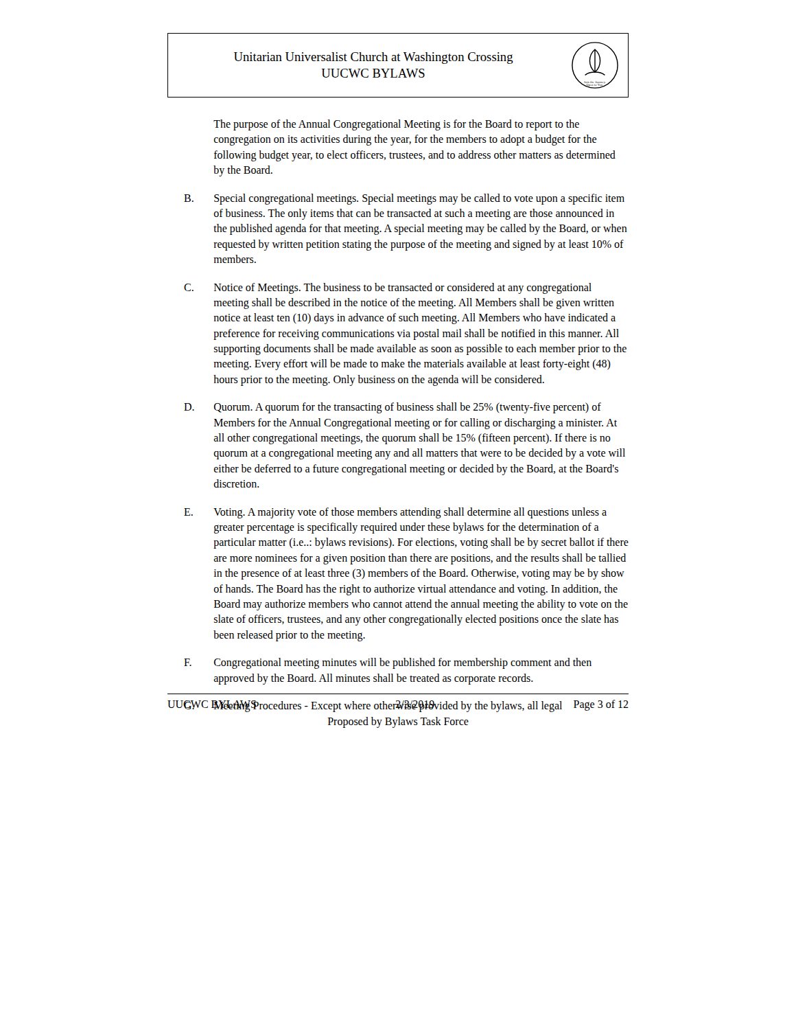Unitarian Universalist Church at Washington Crossing UUCWC BYLAWS
Join the Journey.
Open to You.
The purpose of the Annual Congregational Meeting is for the Board to report to the congregation on its activities during the year, for the members to adopt a budget for the following budget year, to elect officers, trustees, and to address other matters as determined by the Board.
B. Special congregational meetings. Special meetings may be called to vote upon a specific item of business. The only items that can be transacted at such a meeting are those announced in the published agenda for that meeting. A special meeting may be called by the Board, or when requested by written petition stating the purpose of the meeting and signed by at least 10% of members.
C. Notice of Meetings. The business to be transacted or considered at any congregational meeting shall be described in the notice of the meeting. All Members shall be given written notice at least ten (10) days in advance of such meeting. All Members who have indicated a preference for receiving communications via postal mail shall be notified in this manner. All supporting documents shall be made available as soon as possible to each member prior to the meeting. Every effort will be made to make the materials available at least forty-eight (48) hours prior to the meeting. Only business on the agenda will be considered.
D. Quorum. A quorum for the transacting of business shall be 25% (twenty-five percent) of Members for the Annual Congregational meeting or for calling or discharging a minister. At all other congregational meetings, the quorum shall be 15% (fifteen percent). If there is no quorum at a congregational meeting any and all matters that were to be decided by a vote will either be deferred to a future congregational meeting or decided by the Board, at the Board's discretion.
E. Voting. A majority vote of those members attending shall determine all questions unless a greater percentage is specifically required under these bylaws for the determination of a particular matter (i.e..: bylaws revisions). For elections, voting shall be by secret ballot if there are more nominees for a given position than there are positions, and the results shall be tallied in the presence of at least three (3) members of the Board. Otherwise, voting may be by show of hands. The Board has the right to authorize virtual attendance and voting. In addition, the Board may authorize members who cannot attend the annual meeting the ability to vote on the slate of officers, trustees, and any other congregationally elected positions once the slate has been released prior to the meeting.
F. Congregational meeting minutes will be published for membership comment and then approved by the Board. All minutes shall be treated as corporate records.
G. Meeting Procedures - Except where otherwise provided by the bylaws, all legal
UUCWC BYLAWS
2/3/2019
Page 3 of 12
Proposed by Bylaws Task Force